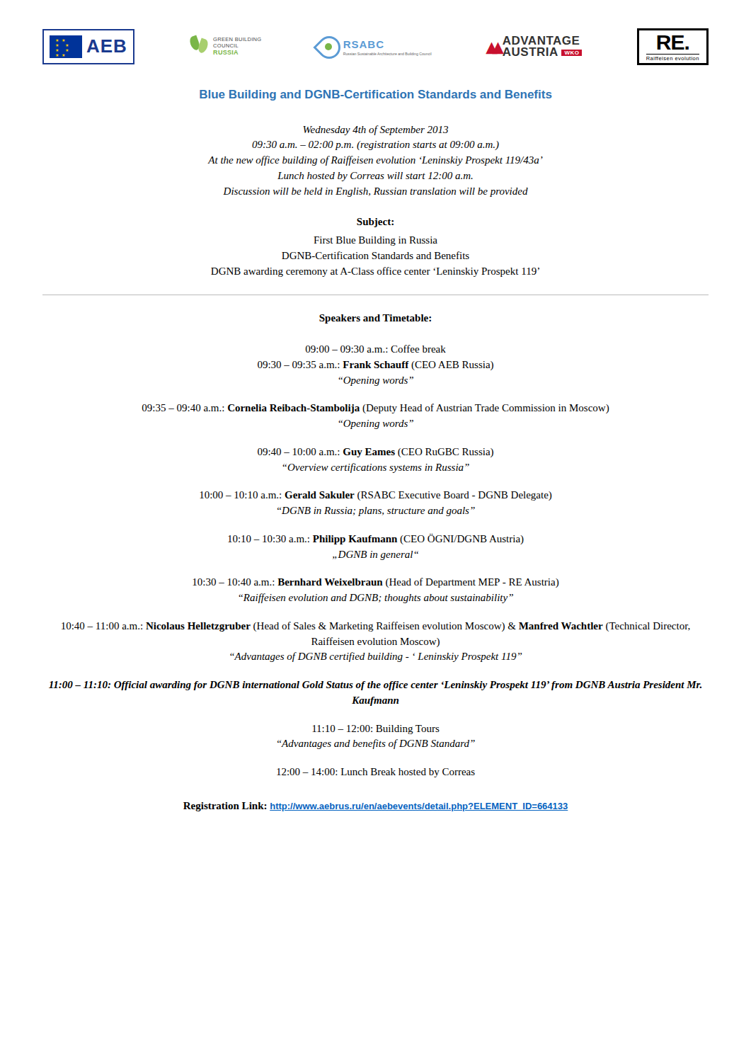AEB
Green Building
Council
Russia
RSABC Russian Sustainable Architecture and Building Council
▴▴ ADVANTAGE
AUSTRIA WKO
RE.
Raiffeisen evolution
Blue Building and DGNB-Certification Standards and Benefits
Wednesday 4th of September 2013
09:30 a.m. – 02:00 p.m. (registration starts at 09:00 a.m.)
At the new office building of Raiffeisen evolution ‘Leninskiy Prospekt 119/43a’
Lunch hosted by Correas will start 12:00 a.m.
Discussion will be held in English, Russian translation will be provided
Subject:
First Blue Building in Russia
DGNB-Certification Standards and Benefits
DGNB awarding ceremony at A-Class office center ‘Leninskiy Prospekt 119’
Speakers and Timetable:
09:00 – 09:30 a.m.: Coffee break
09:30 – 09:35 a.m.: Frank Schauff (CEO AEB Russia)
“Opening words”
09:35 – 09:40 a.m.: Cornelia Reibach-Stambolija (Deputy Head of Austrian Trade Commission in Moscow)
“Opening words”
09:40 – 10:00 a.m.: Guy Eames (CEO RuGBC Russia)
“Overview certifications systems in Russia”
10:00 – 10:10 a.m.: Gerald Sakuler (RSABC Executive Board - DGNB Delegate)
“DGNB in Russia; plans, structure and goals”
10:10 – 10:30 a.m.: Philipp Kaufmann (CEO ÖGNI/DGNB Austria)
„DGNB in general“
10:30 – 10:40 a.m.: Bernhard Weixelbraun (Head of Department MEP - RE Austria)
“Raiffeisen evolution and DGNB; thoughts about sustainability”
10:40 – 11:00 a.m.: Nicolaus Helletzgruber (Head of Sales & Marketing Raiffeisen evolution Moscow) & Manfred Wachtler (Technical Director, Raiffeisen evolution Moscow)
“Advantages of DGNB certified building - ‘ Leninskiy Prospekt 119”
11:00 – 11:10: Official awarding for DGNB international Gold Status of the office center ‘Leninskiy Prospekt 119’ from DGNB Austria President Mr. Kaufmann
11:10 – 12:00: Building Tours
“Advantages and benefits of DGNB Standard”
12:00 – 14:00: Lunch Break hosted by Correas
Registration Link: http://www.aebrus.ru/en/aebevents/detail.php?ELEMENT_ID=664133